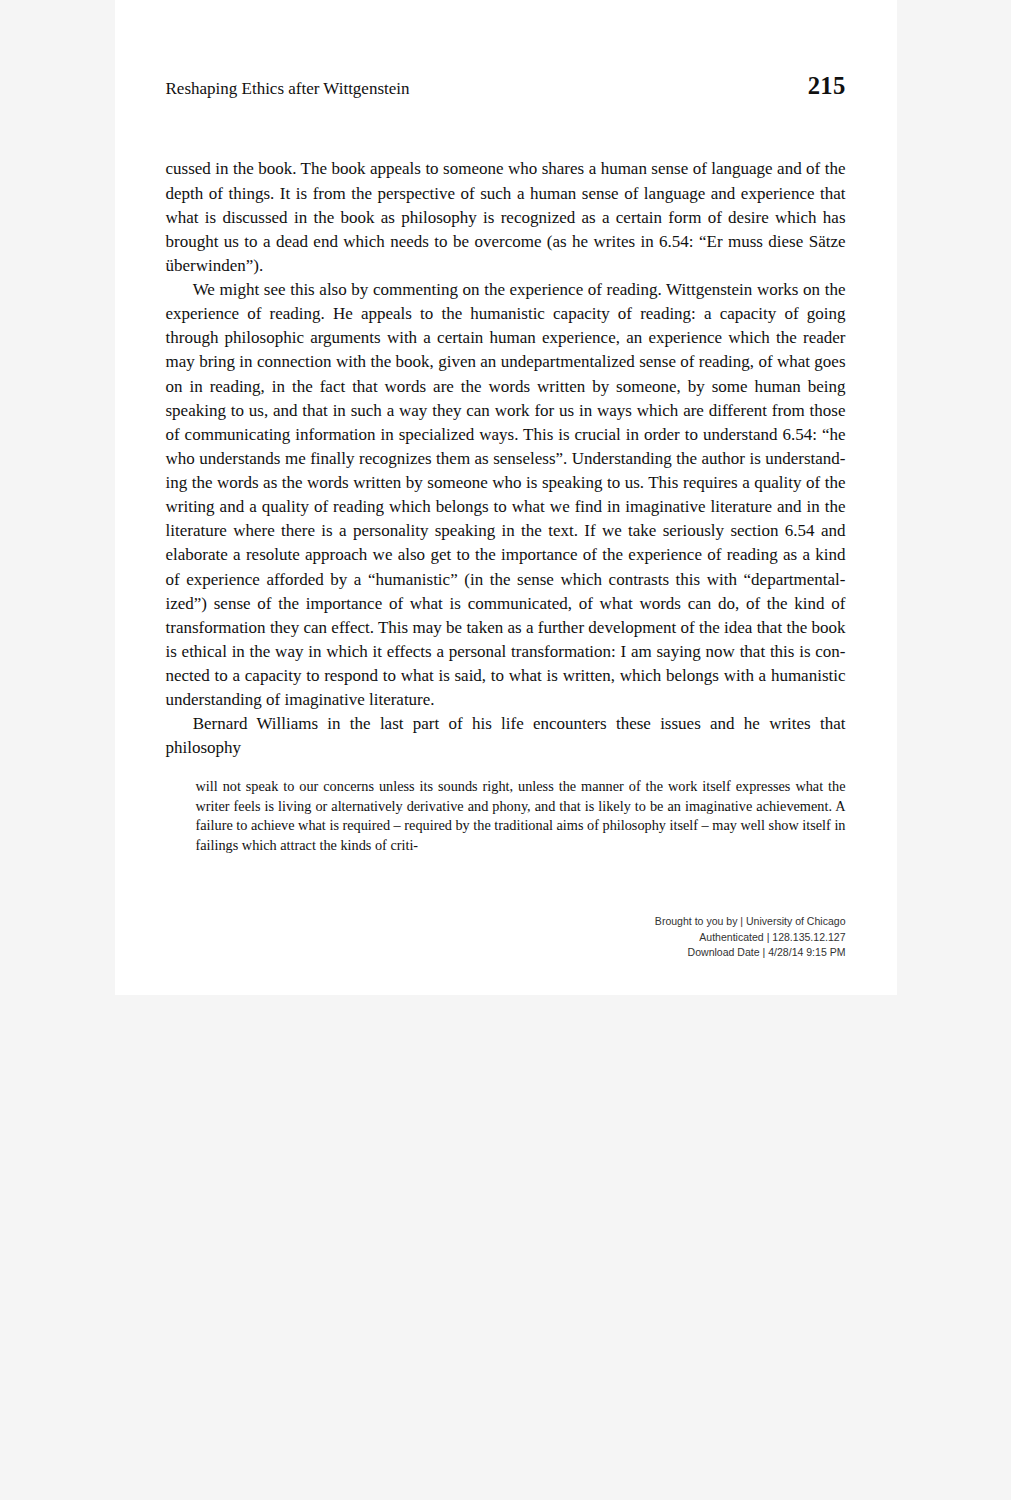Reshaping Ethics after Wittgenstein 215
cussed in the book. The book appeals to someone who shares a human sense of language and of the depth of things. It is from the perspective of such a human sense of language and experience that what is discussed in the book as philosophy is recognized as a certain form of desire which has brought us to a dead end which needs to be overcome (as he writes in 6.54: “Er muss diese Sätze überwinden”).
We might see this also by commenting on the experience of reading. Wittgenstein works on the experience of reading. He appeals to the humanistic capacity of reading: a capacity of going through philosophic arguments with a certain human experience, an experience which the reader may bring in connection with the book, given an undepartmentalized sense of reading, of what goes on in reading, in the fact that words are the words written by someone, by some human being speaking to us, and that in such a way they can work for us in ways which are different from those of communicating information in specialized ways. This is crucial in order to understand 6.54: “he who understands me finally recognizes them as senseless”. Understanding the author is understanding the words as the words written by someone who is speaking to us. This requires a quality of the writing and a quality of reading which belongs to what we find in imaginative literature and in the literature where there is a personality speaking in the text. If we take seriously section 6.54 and elaborate a resolute approach we also get to the importance of the experience of reading as a kind of experience afforded by a “humanistic” (in the sense which contrasts this with “departmentalized”) sense of the importance of what is communicated, of what words can do, of the kind of transformation they can effect. This may be taken as a further development of the idea that the book is ethical in the way in which it effects a personal transformation: I am saying now that this is connected to a capacity to respond to what is said, to what is written, which belongs with a humanistic understanding of imaginative literature.
Bernard Williams in the last part of his life encounters these issues and he writes that philosophy
will not speak to our concerns unless its sounds right, unless the manner of the work itself expresses what the writer feels is living or alternatively derivative and phony, and that is likely to be an imaginative achievement. A failure to achieve what is required – required by the traditional aims of philosophy itself – may well show itself in failings which attract the kinds of criti-
Brought to you by | University of Chicago
Authenticated | 128.135.12.127
Download Date | 4/28/14 9:15 PM